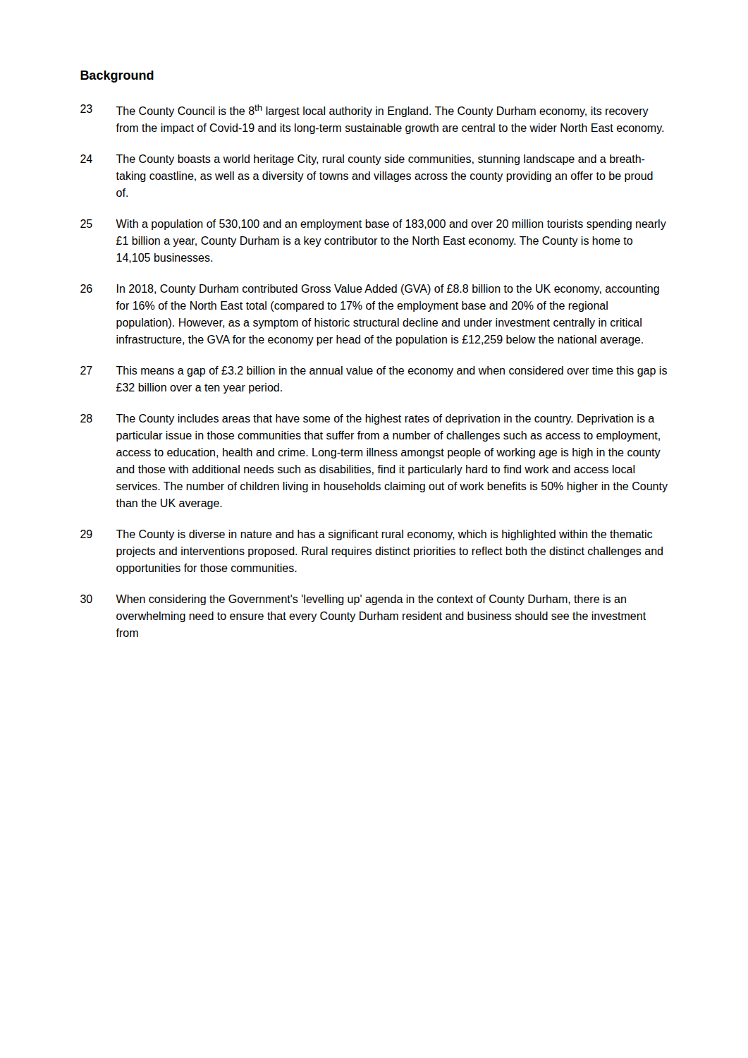Background
23 The County Council is the 8th largest local authority in England. The County Durham economy, its recovery from the impact of Covid-19 and its long-term sustainable growth are central to the wider North East economy.
24 The County boasts a world heritage City, rural county side communities, stunning landscape and a breath-taking coastline, as well as a diversity of towns and villages across the county providing an offer to be proud of.
25 With a population of 530,100 and an employment base of 183,000 and over 20 million tourists spending nearly £1 billion a year, County Durham is a key contributor to the North East economy. The County is home to 14,105 businesses.
26 In 2018, County Durham contributed Gross Value Added (GVA) of £8.8 billion to the UK economy, accounting for 16% of the North East total (compared to 17% of the employment base and 20% of the regional population). However, as a symptom of historic structural decline and under investment centrally in critical infrastructure, the GVA for the economy per head of the population is £12,259 below the national average.
27 This means a gap of £3.2 billion in the annual value of the economy and when considered over time this gap is £32 billion over a ten year period.
28 The County includes areas that have some of the highest rates of deprivation in the country. Deprivation is a particular issue in those communities that suffer from a number of challenges such as access to employment, access to education, health and crime. Long-term illness amongst people of working age is high in the county and those with additional needs such as disabilities, find it particularly hard to find work and access local services. The number of children living in households claiming out of work benefits is 50% higher in the County than the UK average.
29 The County is diverse in nature and has a significant rural economy, which is highlighted within the thematic projects and interventions proposed. Rural requires distinct priorities to reflect both the distinct challenges and opportunities for those communities.
30 When considering the Government's 'levelling up' agenda in the context of County Durham, there is an overwhelming need to ensure that every County Durham resident and business should see the investment from